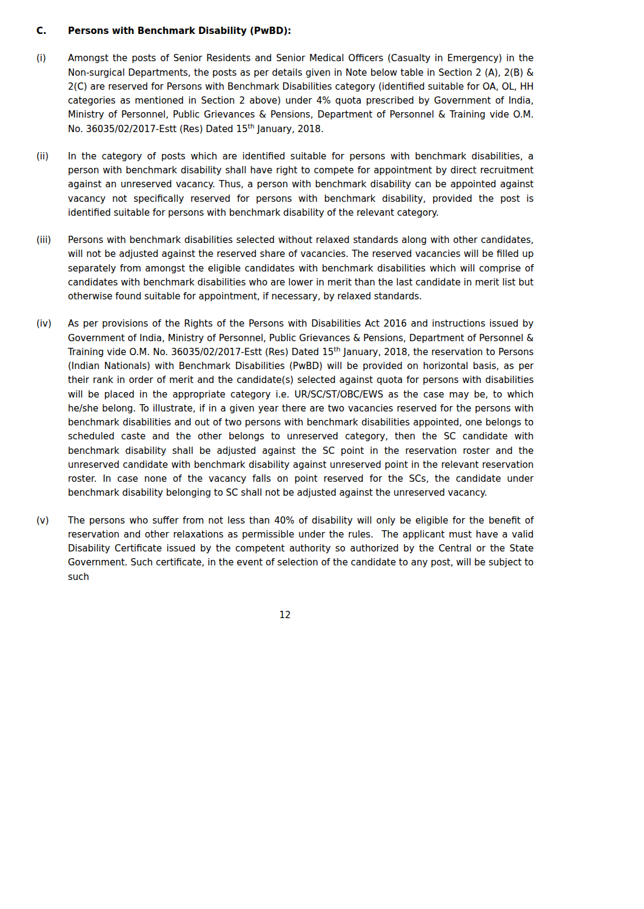C. Persons with Benchmark Disability (PwBD):
(i) Amongst the posts of Senior Residents and Senior Medical Officers (Casualty in Emergency) in the Non-surgical Departments, the posts as per details given in Note below table in Section 2 (A), 2(B) & 2(C) are reserved for Persons with Benchmark Disabilities category (identified suitable for OA, OL, HH categories as mentioned in Section 2 above) under 4% quota prescribed by Government of India, Ministry of Personnel, Public Grievances & Pensions, Department of Personnel & Training vide O.M. No. 36035/02/2017-Estt (Res) Dated 15th January, 2018.
(ii) In the category of posts which are identified suitable for persons with benchmark disabilities, a person with benchmark disability shall have right to compete for appointment by direct recruitment against an unreserved vacancy. Thus, a person with benchmark disability can be appointed against vacancy not specifically reserved for persons with benchmark disability, provided the post is identified suitable for persons with benchmark disability of the relevant category.
(iii) Persons with benchmark disabilities selected without relaxed standards along with other candidates, will not be adjusted against the reserved share of vacancies. The reserved vacancies will be filled up separately from amongst the eligible candidates with benchmark disabilities which will comprise of candidates with benchmark disabilities who are lower in merit than the last candidate in merit list but otherwise found suitable for appointment, if necessary, by relaxed standards.
(iv) As per provisions of the Rights of the Persons with Disabilities Act 2016 and instructions issued by Government of India, Ministry of Personnel, Public Grievances & Pensions, Department of Personnel & Training vide O.M. No. 36035/02/2017-Estt (Res) Dated 15th January, 2018, the reservation to Persons (Indian Nationals) with Benchmark Disabilities (PwBD) will be provided on horizontal basis, as per their rank in order of merit and the candidate(s) selected against quota for persons with disabilities will be placed in the appropriate category i.e. UR/SC/ST/OBC/EWS as the case may be, to which he/she belong. To illustrate, if in a given year there are two vacancies reserved for the persons with benchmark disabilities and out of two persons with benchmark disabilities appointed, one belongs to scheduled caste and the other belongs to unreserved category, then the SC candidate with benchmark disability shall be adjusted against the SC point in the reservation roster and the unreserved candidate with benchmark disability against unreserved point in the relevant reservation roster. In case none of the vacancy falls on point reserved for the SCs, the candidate under benchmark disability belonging to SC shall not be adjusted against the unreserved vacancy.
(v) The persons who suffer from not less than 40% of disability will only be eligible for the benefit of reservation and other relaxations as permissible under the rules. The applicant must have a valid Disability Certificate issued by the competent authority so authorized by the Central or the State Government. Such certificate, in the event of selection of the candidate to any post, will be subject to such
12